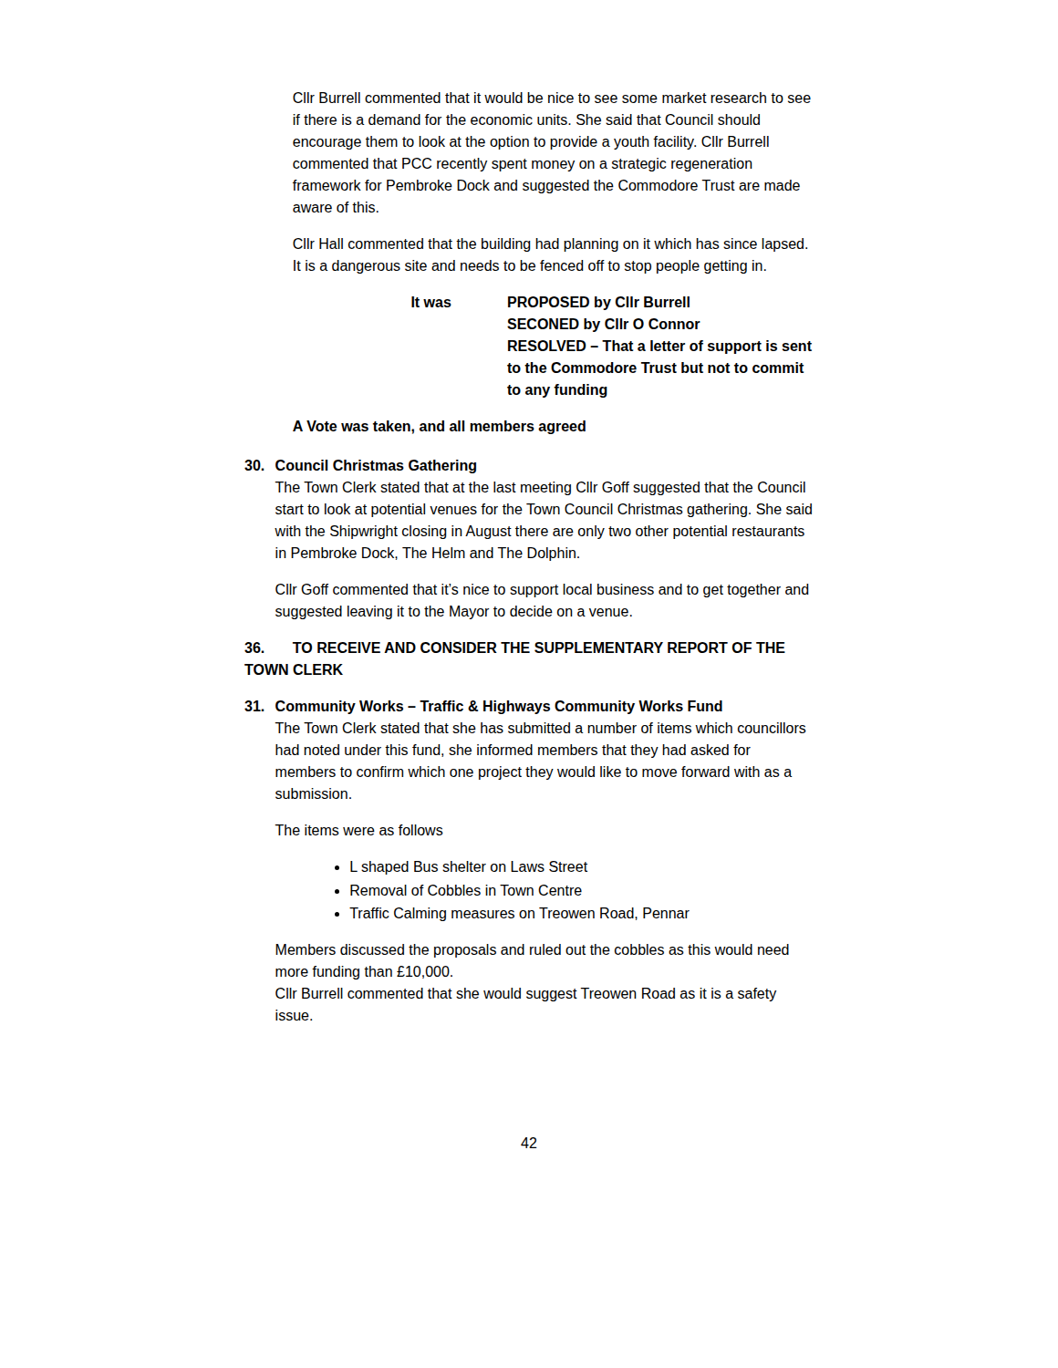Cllr Burrell commented that it would be nice to see some market research to see if there is a demand for the economic units. She said that Council should encourage them to look at the option to provide a youth facility. Cllr Burrell commented that PCC recently spent money on a strategic regeneration framework for Pembroke Dock and suggested the Commodore Trust are made aware of this.
Cllr Hall commented that the building had planning on it which has since lapsed. It is a dangerous site and needs to be fenced off to stop people getting in.
| It was | PROPOSED by Cllr Burrell SECONED by Cllr O Connor RESOLVED – That a letter of support is sent to the Commodore Trust but not to commit to any funding |
A Vote was taken, and all members agreed
30. Council Christmas Gathering
The Town Clerk stated that at the last meeting Cllr Goff suggested that the Council start to look at potential venues for the Town Council Christmas gathering. She said with the Shipwright closing in August there are only two other potential restaurants in Pembroke Dock, The Helm and The Dolphin.
Cllr Goff commented that it’s nice to support local business and to get together and suggested leaving it to the Mayor to decide on a venue.
36. TO RECEIVE AND CONSIDER THE SUPPLEMENTARY REPORT OF THE TOWN CLERK
31. Community Works – Traffic & Highways Community Works Fund
The Town Clerk stated that she has submitted a number of items which councillors had noted under this fund, she informed members that they had asked for members to confirm which one project they would like to move forward with as a submission.
The items were as follows
L shaped Bus shelter on Laws Street
Removal of Cobbles in Town Centre
Traffic Calming measures on Treowen Road, Pennar
Members discussed the proposals and ruled out the cobbles as this would need more funding than £10,000.
Cllr Burrell commented that she would suggest Treowen Road as it is a safety issue.
42